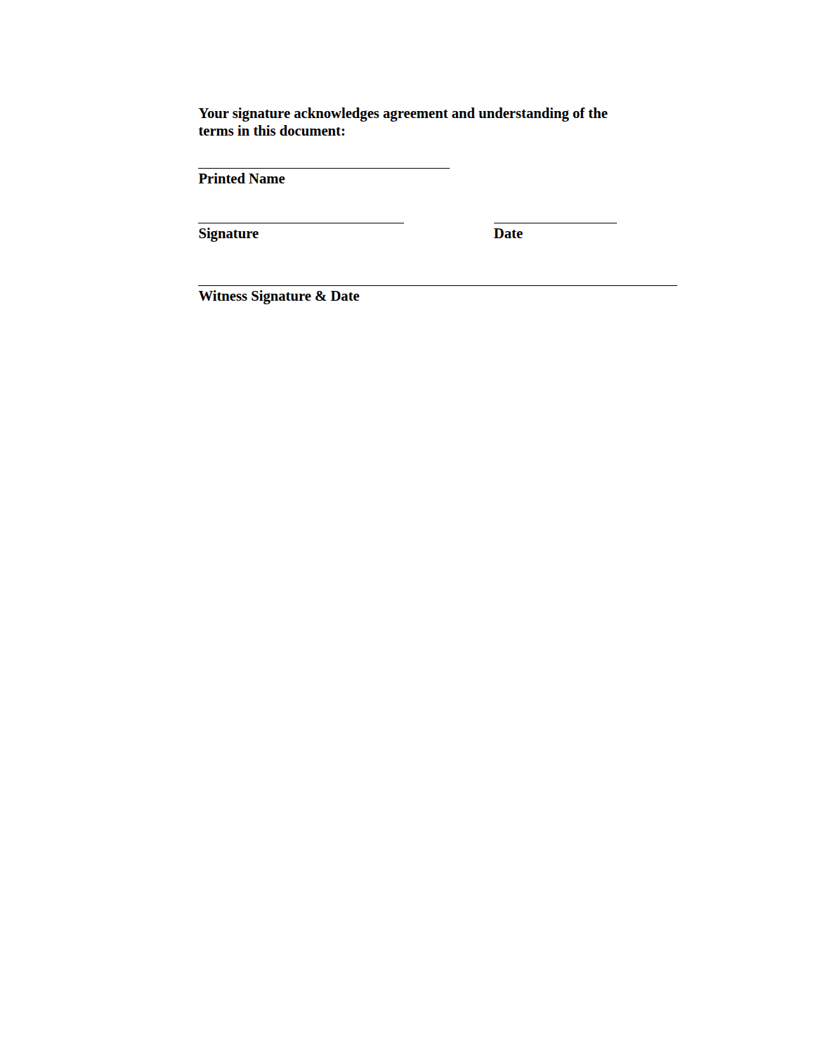Your signature acknowledges agreement and understanding of the terms in this document:
Printed Name
Signature
Date
Witness Signature & Date